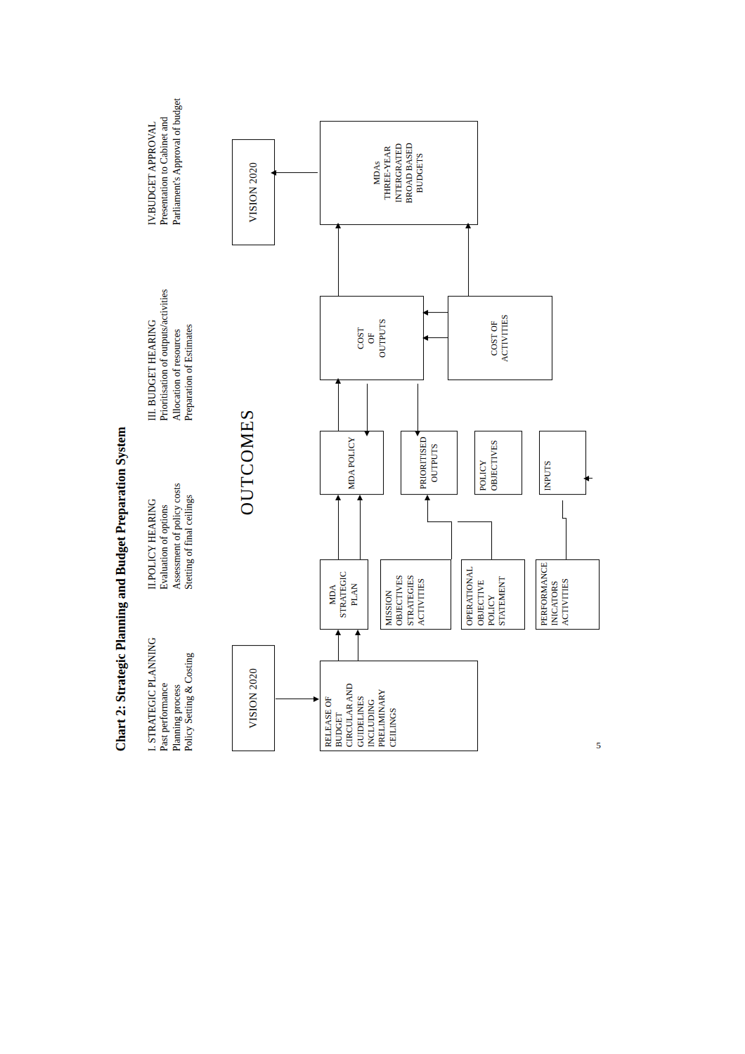Chart 2: Strategic Planning and Budget Preparation System
I. STRATEGIC PLANNING
Past performance
Planning process
Policy Setting & Costing
II.POLICY HEARING
Evaluation of options
Assessment of policy costs
Stetting of final ceilings
III. BUDGET HEARING
Prioritisation of outputs/activities
Allocation of resources
Preparation of Estimates
IV.BUDGET APPROVAL
Presentation to Cabinet and
Parliament's Approval of budget
VISION 2020
VISION 2020
OUTCOMES
RELEASE OF
BUDGET
CIRCULAR AND
GUIDELINES
INCLUDING
PRELIMINARY
CEILINGS
MDA STRATEGIC
PLAN
MISSION
OBJECTIVES
STRATEGIES
ACTIVITIES
OPERATIONAL
OBJECTIVE
POLICY STATEMENT
PERFORMANCE
INICATORS
ACTIVITIES
MDA POLICY
PRIORITISED
OUTPUTS
POLICY
OBJECTIVES
INPUTS
COST
OF
OUTPUTS
COST OF ACTIVITIES
MDAs
THREE-YEAR
INTERGRATED
BROAD BASED
BUDGETS
5